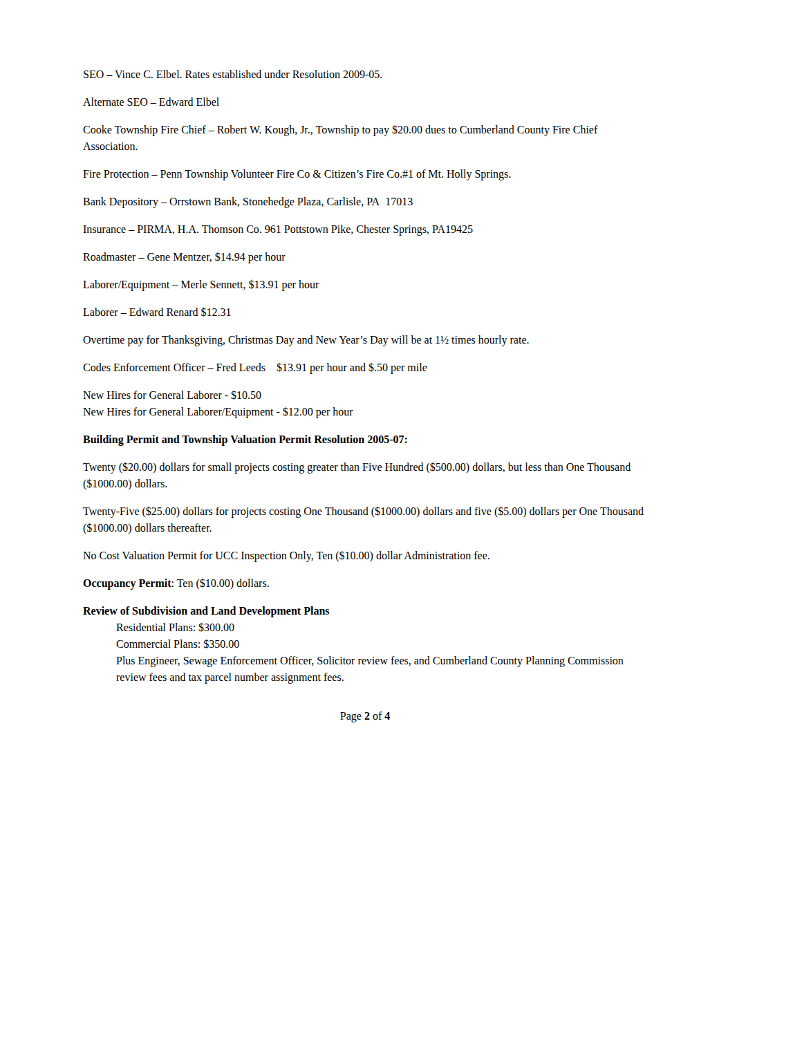SEO – Vince C. Elbel. Rates established under Resolution 2009-05.
Alternate SEO – Edward Elbel
Cooke Township Fire Chief – Robert W. Kough, Jr., Township to pay $20.00 dues to Cumberland County Fire Chief Association.
Fire Protection – Penn Township Volunteer Fire Co & Citizen’s Fire Co.#1 of Mt. Holly Springs.
Bank Depository – Orrstown Bank, Stonehedge Plaza, Carlisle, PA 17013
Insurance – PIRMA, H.A. Thomson Co. 961 Pottstown Pike, Chester Springs, PA19425
Roadmaster – Gene Mentzer, $14.94 per hour
Laborer/Equipment – Merle Sennett, $13.91 per hour
Laborer – Edward Renard $12.31
Overtime pay for Thanksgiving, Christmas Day and New Year’s Day will be at 1½ times hourly rate.
Codes Enforcement Officer – Fred Leeds $13.91 per hour and $.50 per mile
New Hires for General Laborer - $10.50
New Hires for General Laborer/Equipment - $12.00 per hour
Building Permit and Township Valuation Permit Resolution 2005-07:
Twenty ($20.00) dollars for small projects costing greater than Five Hundred ($500.00) dollars, but less than One Thousand ($1000.00) dollars.
Twenty-Five ($25.00) dollars for projects costing One Thousand ($1000.00) dollars and five ($5.00) dollars per One Thousand ($1000.00) dollars thereafter.
No Cost Valuation Permit for UCC Inspection Only, Ten ($10.00) dollar Administration fee.
Occupancy Permit: Ten ($10.00) dollars.
Review of Subdivision and Land Development Plans
Residential Plans: $300.00
Commercial Plans: $350.00
Plus Engineer, Sewage Enforcement Officer, Solicitor review fees, and Cumberland County Planning Commission review fees and tax parcel number assignment fees.
Page 2 of 4